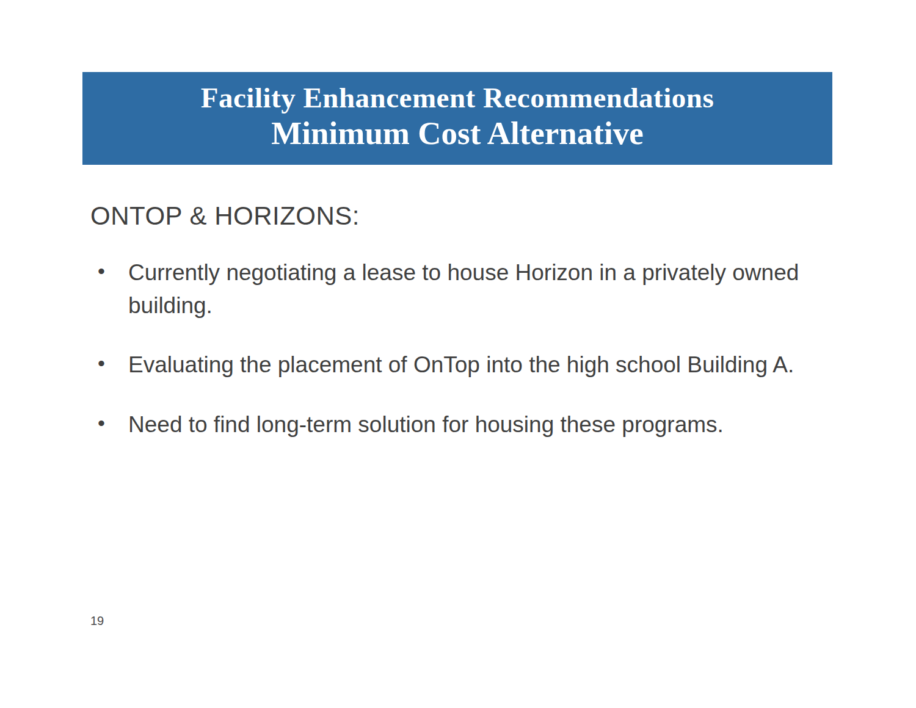Facility Enhancement Recommendations
Minimum Cost Alternative
ONTOP & HORIZONS:
Currently negotiating a lease to house Horizon in a privately owned building.
Evaluating the placement of OnTop into the high school Building A.
Need to find long-term solution for housing these programs.
19